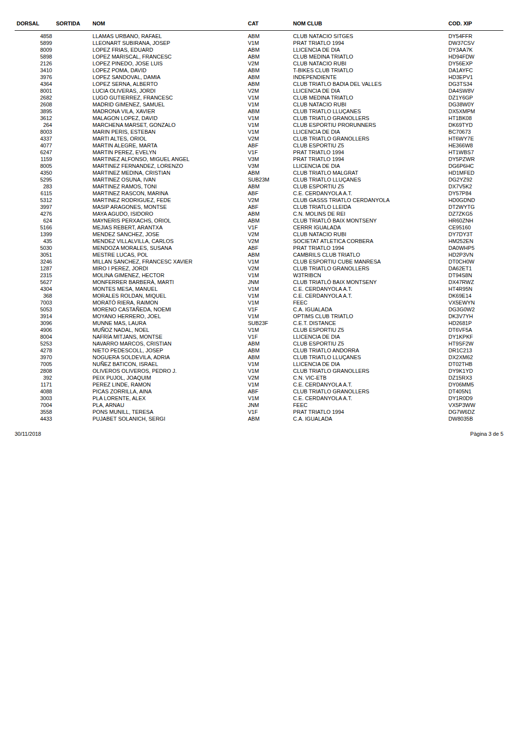| DORSAL | SORTIDA | NOM | CAT | NOM CLUB | COD. XIP |
| --- | --- | --- | --- | --- | --- |
| 4858 | | LLAMAS URBANO, RAFAEL | ABM | CLUB NATACIO SITGES | DY54FFR |
| 5899 | | LLEONART SUBIRANA, JOSEP | V1M | PRAT TRIATLO 1994 | DW37CSV |
| 8009 | | LOPEZ FRIAS, EDUARD | ABM | LLICENCIA DE DIA | DY3AA7K |
| 5898 | | LOPEZ MARISCAL, FRANCESC | ABM | CLUB MEDINA TRIATLO | HD94FDW |
| 2126 | | LOPEZ PINEDO, JOSE LUIS | V2M | CLUB NATACIO RUBI | DY56EXP |
| 3410 | | LOPEZ POMA, DAVID | ABM | T-BIKES CLUB TRIATLO | DA1AYFC |
| 3976 | | LOPEZ SANDOVAL, DAMIA | ABM | INDEPENDIENTE | HD3EPV1 |
| 4364 | | LOPEZ SERNA, ALBERTO | ABM | CLUB TRIATLO BADIA DEL VALLES | DG3TS34 |
| 8001 | | LUCIA OLIVERAS, JORDI | V2M | LLICENCIA DE DIA | DA4SW8V |
| 2682 | | LUGO GUTIERREZ, FRANCESC | V1M | CLUB MEDINA TRIATLO | DZ1Y6GP |
| 2608 | | MADRID GIMENEZ, SAMUEL | V1M | CLUB NATACIO RUBI | DG38W0Y |
| 3895 | | MADRONA VILA, XAVIER | ABM | CLUB TRIATLO LLUÇANES | DX5XMPM |
| 3612 | | MALAGON LOPEZ, DAVID | V1M | CLUB TRIATLO GRANOLLERS | HT1BK08 |
| 264 | | MARCHENA MARSET, GONZALO | V1M | CLUB ESPORTIU PRORUNNERS | DK69TYD |
| 8003 | | MARIN PERIS, ESTEBAN | V1M | LLICENCIA DE DIA | BC70673 |
| 4337 | | MARTI ALTES, ORIOL | V2M | CLUB TRIATLO GRANOLLERS | HT6WY7E |
| 4077 | | MARTIN ALEGRE, MARTA | ABF | CLUB ESPORTIU Z5 | HE366W8 |
| 6247 | | MARTIN PEREZ, EVELYN | V1F | PRAT TRIATLO 1994 | HT1WBS7 |
| 1159 | | MARTINEZ ALFONSO, MIGUEL ANGEL | V3M | PRAT TRIATLO 1994 | DY5PZWR |
| 8005 | | MARTINEZ FERNANDEZ, LORENZO | V3M | LLICENCIA DE DIA | DG6P6HC |
| 4350 | | MARTINEZ MEDINA, CRISTIAN | ABM | CLUB TRIATLO MALGRAT | HD1MFED |
| 5295 | | MARTINEZ OSUNA, IVAN | SUB23M | CLUB TRIATLO LLUÇANES | DG2YZ92 |
| 283 | | MARTINEZ RAMOS, TONI | ABM | CLUB ESPORTIU Z5 | DX7V5K2 |
| 6115 | | MARTINEZ RASCON, MARINA | ABF | C.E. CERDANYOLA A.T. | DY57P84 |
| 5312 | | MARTINEZ RODRIGUEZ, FEDE | V2M | CLUB GASSS TRIATLO CERDANYOLA | HD0GDND |
| 3997 | | MASIP ARAGONES, MONTSE | ABF | CLUB TRIATLO LLEIDA | DT2WYTG |
| 4276 | | MAYA AGUDO, ISIDORO | ABM | C.N. MOLINS DE REI | DZ7ZKG5 |
| 624 | | MAYNERIS PERXACHS, ORIOL | ABM | CLUB TRIATLÓ BAIX MONTSENY | HR60ZNH |
| 5166 | | MEJIAS REBERT, ARANTXA | V1F | CERRR IGUALADA | CE95160 |
| 1399 | | MENDEZ SANCHEZ, JOSE | V2M | CLUB NATACIO RUBI | DY7DY3T |
| 435 | | MENDEZ VILLALVILLA, CARLOS | V2M | SOCIETAT ATLETICA CORBERA | HM252EN |
| 5030 | | MENDOZA MORALES, SUSANA | ABF | PRAT TRIATLO 1994 | DA0WHP5 |
| 3051 | | MESTRE LUCAS, POL | ABM | CAMBRILS CLUB TRIATLO | HD2P3VN |
| 3246 | | MILLAN SANCHEZ, FRANCESC XAVIER | V1M | CLUB ESPORTIU CUBE MANRESA | DT0CH0W |
| 1287 | | MIRO I PEREZ, JORDI | V2M | CLUB TRIATLO GRANOLLERS | DA62ET1 |
| 2315 | | MOLINA GIMENEZ, HECTOR | V1M | W3TRIBCN | DT94S8N |
| 5627 | | MONFERRER BARBERÀ, MARTI | JNM | CLUB TRIATLÓ BAIX MONTSENY | DX47RWZ |
| 4304 | | MONTES MESA, MANUEL | V1M | C.E. CERDANYOLA A.T. | HT4R95N |
| 368 | | MORALES ROLDAN, MIQUEL | V1M | C.E. CERDANYOLA A.T. | DK69E14 |
| 7003 | | MORATÓ RIERA, RAIMON | V1M | FEEC | VX5EWYN |
| 5053 | | MORENO CASTAÑEDA, NOEMI | V1F | C.A. IGUALADA | DG3G0W2 |
| 3914 | | MOYANO HERRERO, JOEL | V1M | OPTIMS CLUB TRIATLO | DK3V7YH |
| 3096 | | MUNNE MAS, LAURA | SUB23F | C.E.T. DISTANCE | HD2681P |
| 4906 | | MUÑOZ NADAL, NOEL | V1M | CLUB ESPORTIU Z5 | DT6VF5A |
| 8004 | | NAFRÍA MITJANS, MONTSE | V1F | LLICENCIA DE DIA | DY1KPKF |
| 5253 | | NAVARRO MARCOS, CRISTIAN | ABM | CLUB ESPORTIU Z5 | HT9SF2W |
| 4278 | | NIETO PEDESCOLL, JOSEP | ABM | CLUB TRIATLO ANDORRA | DR1C213 |
| 3970 | | NOGUERA SOLDEVILA, ADRIA | ABM | CLUB TRIATLO LLUÇANES | DX2XM62 |
| 7005 | | NUÑEZ BATICON, ISRAEL | V1M | LLICENCIA DE DIA | DT02THB |
| 2808 | | OLIVEROS OLIVEROS, PEDRO J. | V1M | CLUB TRIATLO GRANOLLERS | DY9K1YD |
| 392 | | PEIX PUJOL, JOAQUIM | V2M | C.N. VIC-ETB | DZ15RX3 |
| 1171 | | PEREZ LINDE, RAMON | V1M | C.E. CERDANYOLA A.T. | DY06MM5 |
| 4088 | | PICAS ZORRILLA, AINA | ABF | CLUB TRIATLO GRANOLLERS | DT405N1 |
| 3003 | | PLA LORENTE, ALEX | V1M | C.E. CERDANYOLA A.T. | DY1R0D9 |
| 7004 | | PLA, ARNAU | JNM | FEEC | VX5P3WW |
| 3558 | | PONS MUNILL, TERESA | V1F | PRAT TRIATLO 1994 | DG7W6DZ |
| 4433 | | PUJABET SOLANICH, SERGI | ABM | C.A. IGUALADA | DW8035B |
30/11/2018 Pàgina 3 de 5